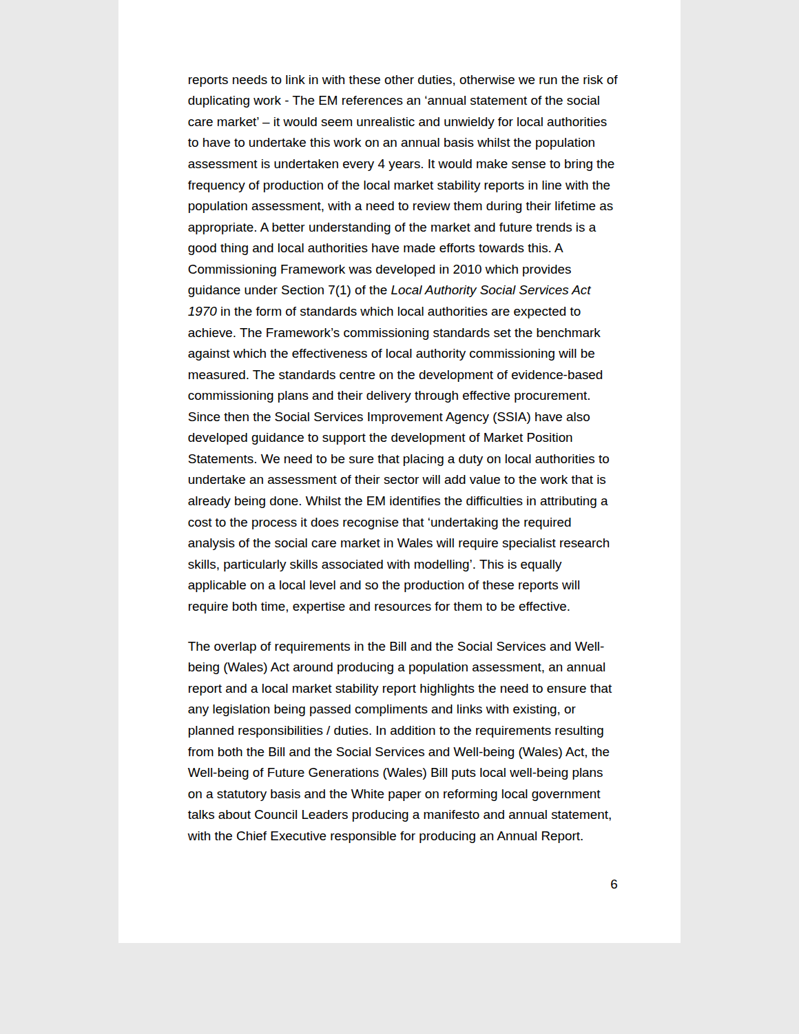reports needs to link in with these other duties, otherwise we run the risk of duplicating work - The EM references an ‘annual statement of the social care market’ – it would seem unrealistic and unwieldy for local authorities to have to undertake this work on an annual basis whilst the population assessment is undertaken every 4 years. It would make sense to bring the frequency of production of the local market stability reports in line with the population assessment, with a need to review them during their lifetime as appropriate. A better understanding of the market and future trends is a good thing and local authorities have made efforts towards this. A Commissioning Framework was developed in 2010 which provides guidance under Section 7(1) of the Local Authority Social Services Act 1970 in the form of standards which local authorities are expected to achieve. The Framework’s commissioning standards set the benchmark against which the effectiveness of local authority commissioning will be measured. The standards centre on the development of evidence-based commissioning plans and their delivery through effective procurement. Since then the Social Services Improvement Agency (SSIA) have also developed guidance to support the development of Market Position Statements. We need to be sure that placing a duty on local authorities to undertake an assessment of their sector will add value to the work that is already being done. Whilst the EM identifies the difficulties in attributing a cost to the process it does recognise that ‘undertaking the required analysis of the social care market in Wales will require specialist research skills, particularly skills associated with modelling’. This is equally applicable on a local level and so the production of these reports will require both time, expertise and resources for them to be effective.
The overlap of requirements in the Bill and the Social Services and Well-being (Wales) Act around producing a population assessment, an annual report and a local market stability report highlights the need to ensure that any legislation being passed compliments and links with existing, or planned responsibilities / duties. In addition to the requirements resulting from both the Bill and the Social Services and Well-being (Wales) Act, the Well-being of Future Generations (Wales) Bill puts local well-being plans on a statutory basis and the White paper on reforming local government talks about Council Leaders producing a manifesto and annual statement, with the Chief Executive responsible for producing an Annual Report.
6